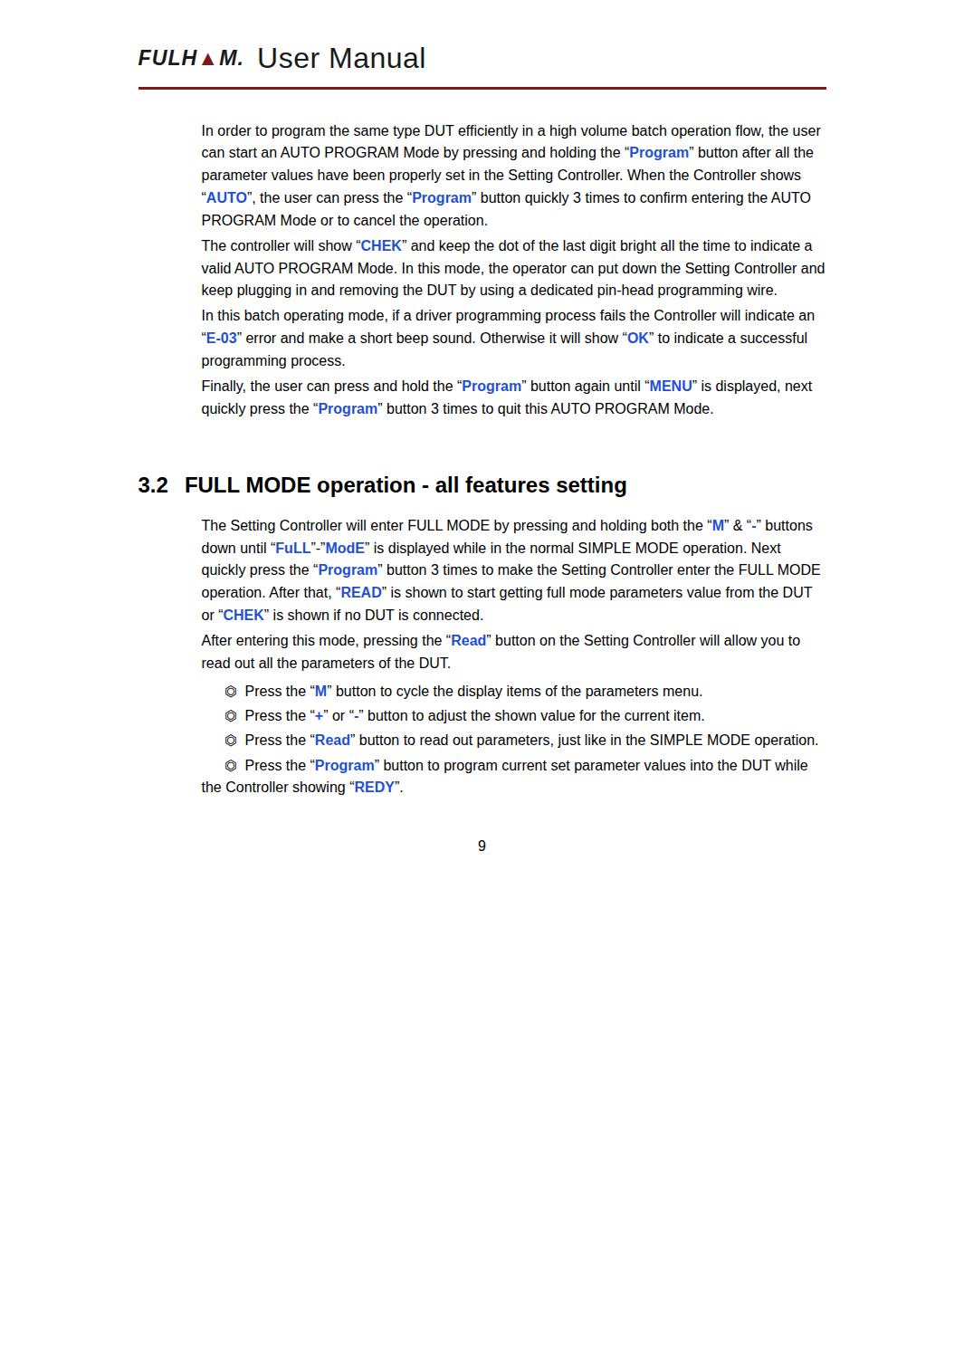FULH▲M. User Manual
In order to program the same type DUT efficiently in a high volume batch operation flow, the user can start an AUTO PROGRAM Mode by pressing and holding the “Program” button after all the parameter values have been properly set in the Setting Controller. When the Controller shows “AUTO”, the user can press the “Program” button quickly 3 times to confirm entering the AUTO PROGRAM Mode or to cancel the operation.
The controller will show “CHEK” and keep the dot of the last digit bright all the time to indicate a valid AUTO PROGRAM Mode. In this mode, the operator can put down the Setting Controller and keep plugging in and removing the DUT by using a dedicated pin-head programming wire.
In this batch operating mode, if a driver programming process fails the Controller will indicate an “E-03” error and make a short beep sound. Otherwise it will show “OK” to indicate a successful programming process.
Finally, the user can press and hold the “Program” button again until “MENU” is displayed, next quickly press the “Program” button 3 times to quit this AUTO PROGRAM Mode.
3.2 FULL MODE operation - all features setting
The Setting Controller will enter FULL MODE by pressing and holding both the “M” & “-” buttons down until “FuLL”-”ModE” is displayed while in the normal SIMPLE MODE operation. Next quickly press the “Program” button 3 times to make the Setting Controller enter the FULL MODE operation. After that, “READ” is shown to start getting full mode parameters value from the DUT or “CHEK” is shown if no DUT is connected.
After entering this mode, pressing the “Read” button on the Setting Controller will allow you to read out all the parameters of the DUT.
⏣Press the “M” button to cycle the display items of the parameters menu.
⏣Press the “+” or “-” button to adjust the shown value for the current item.
⏣Press the “Read” button to read out parameters, just like in the SIMPLE MODE operation.
⏣Press the “Program” button to program current set parameter values into the DUT while the Controller showing “REDY”.
9